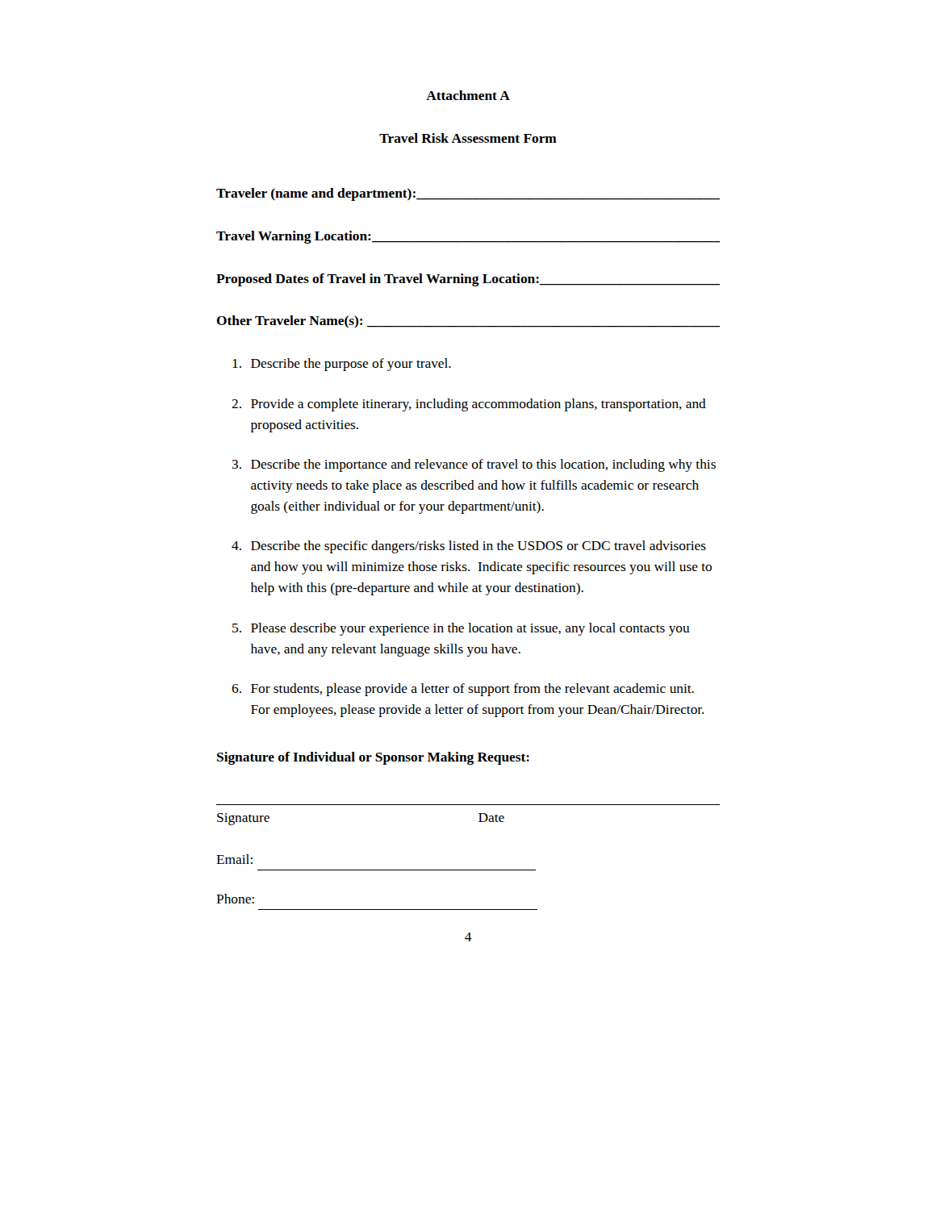Attachment A
Travel Risk Assessment Form
Traveler (name and department):_______________________________________________________
Travel Warning Location:______________________________________________________
Proposed Dates of Travel in Travel Warning Location:________________________________
Other Traveler Name(s): _____________________________________________________________
Describe the purpose of your travel.
Provide a complete itinerary, including accommodation plans, transportation, and proposed activities.
Describe the importance and relevance of travel to this location, including why this activity needs to take place as described and how it fulfills academic or research goals (either individual or for your department/unit).
Describe the specific dangers/risks listed in the USDOS or CDC travel advisories and how you will minimize those risks. Indicate specific resources you will use to help with this (pre-departure and while at your destination).
Please describe your experience in the location at issue, any local contacts you have, and any relevant language skills you have.
For students, please provide a letter of support from the relevant academic unit. For employees, please provide a letter of support from your Dean/Chair/Director.
Signature of Individual or Sponsor Making Request:
| Signature | Date |
Email:
Phone:
4